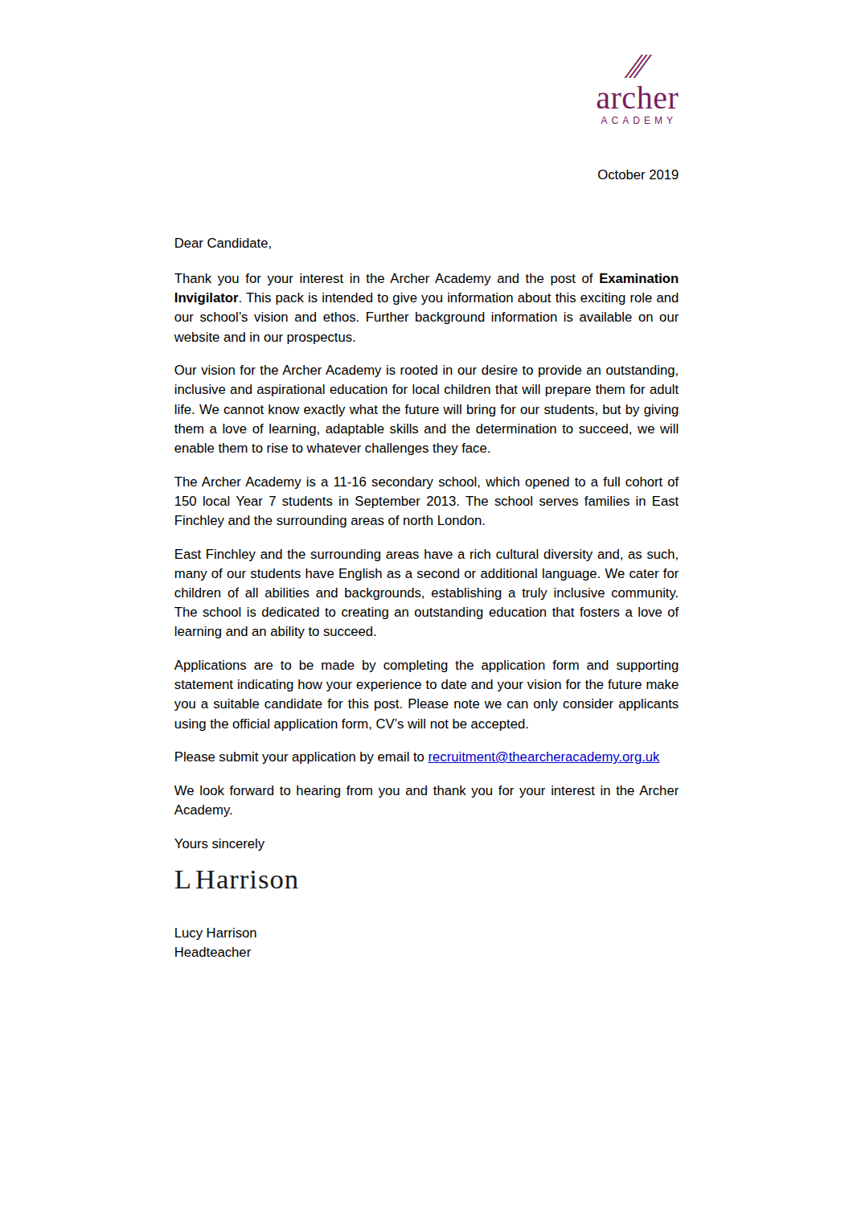⁄⁄⁄ archer ACADEMY
October 2019
Dear Candidate,
Thank you for your interest in the Archer Academy and the post of Examination Invigilator. This pack is intended to give you information about this exciting role and our school’s vision and ethos. Further background information is available on our website and in our prospectus.
Our vision for the Archer Academy is rooted in our desire to provide an outstanding, inclusive and aspirational education for local children that will prepare them for adult life. We cannot know exactly what the future will bring for our students, but by giving them a love of learning, adaptable skills and the determination to succeed, we will enable them to rise to whatever challenges they face.
The Archer Academy is a 11-16 secondary school, which opened to a full cohort of 150 local Year 7 students in September 2013. The school serves families in East Finchley and the surrounding areas of north London.
East Finchley and the surrounding areas have a rich cultural diversity and, as such, many of our students have English as a second or additional language. We cater for children of all abilities and backgrounds, establishing a truly inclusive community. The school is dedicated to creating an outstanding education that fosters a love of learning and an ability to succeed.
Applications are to be made by completing the application form and supporting statement indicating how your experience to date and your vision for the future make you a suitable candidate for this post. Please note we can only consider applicants using the official application form, CV’s will not be accepted.
Please submit your application by email to recruitment@thearcheracademy.org.uk
We look forward to hearing from you and thank you for your interest in the Archer Academy.
Yours sincerely
L Harrison
Lucy Harrison
Headteacher